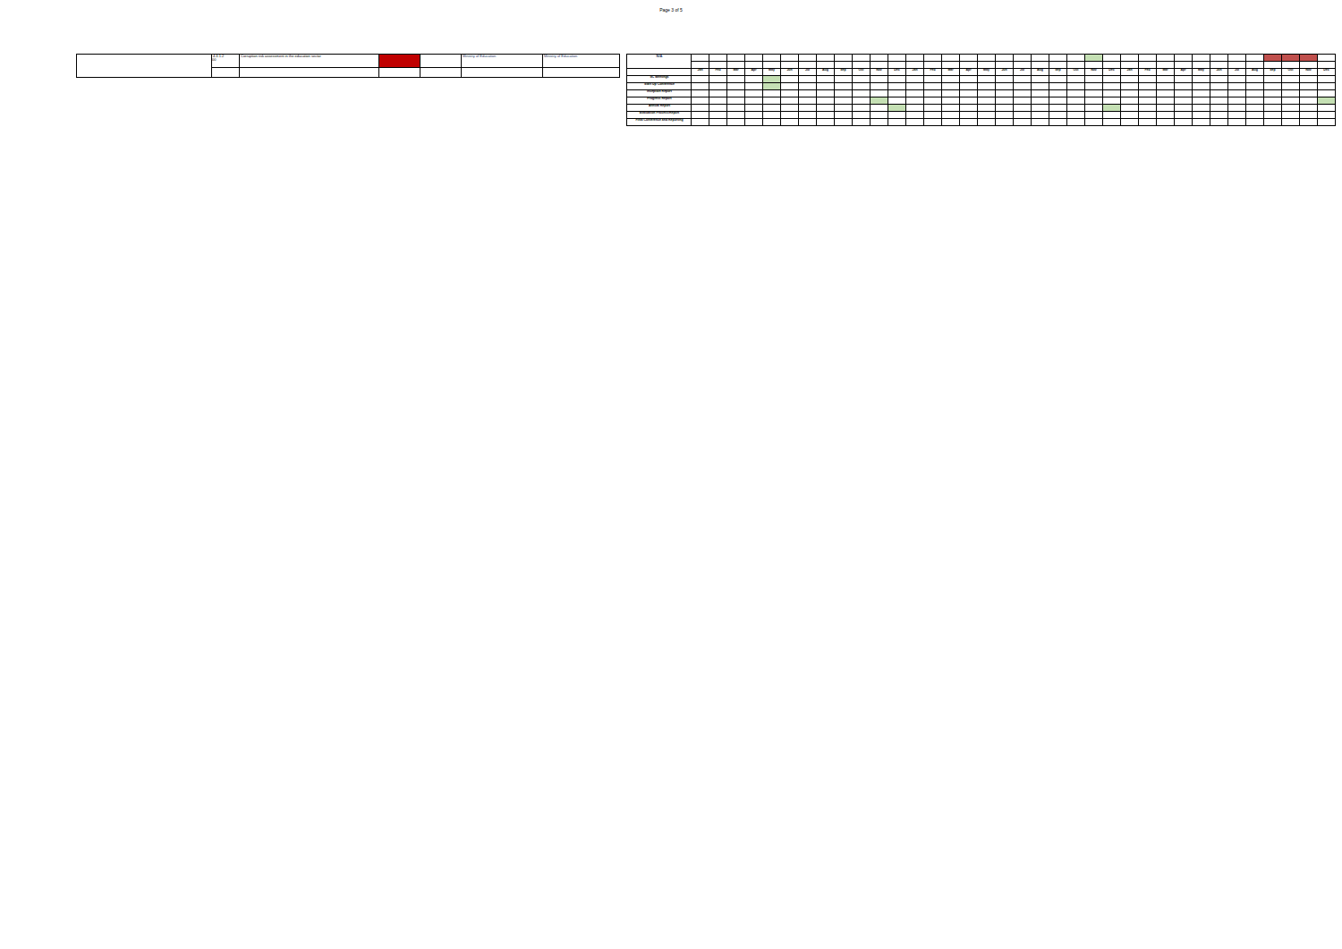Page 3 of 5
| | 4.3.1.2 00 | Corruption risk assessment in the education sector | | | Ministry of Education | Ministry of Education |
| N/A | | | | | | | | | | | | | | | | | | | | | | | | | | | | | | | | | | | | |
| | Jan | Feb | Mar | Apr | May | Jun | Jul | Aug | Sep | Oct | Nov | Dec | Jan | Feb | Mar | Apr | May | Jun | Jul | Aug | Sep | Oct | Nov | Dec | Jan | Feb | Mar | Apr | May | Jun | Jul | Aug | Sep | Oct | Nov | Dec |
| SC Meetings | | | | | | | | | | | | | | | | | | | | | | | | | | | | | | | | | | | | |
| Start Up Conference | | | | | | | | | | | | | | | | | | | | | | | | | | | | | | | | | | | | |
| Inception Report | | | | | | | | | | | | | | | | | | | | | | | | | | | | | | | | | | | | |
| Progress Report | | | | | | | | | | | | | | | | | | | | | | | | | | | | | | | | | | | | |
| Annual Report | | | | | | | | | | | | | | | | | | | | | | | | | | | | | | | | | | | | |
| Evaluation Process/Report | | | | | | | | | | | | | | | | | | | | | | | | | | | | | | | | | | | | |
| Final Conference and Reporting | | | | | | | | | | | | | | | | | | | | | | | | | | | | | | | | | | | | |